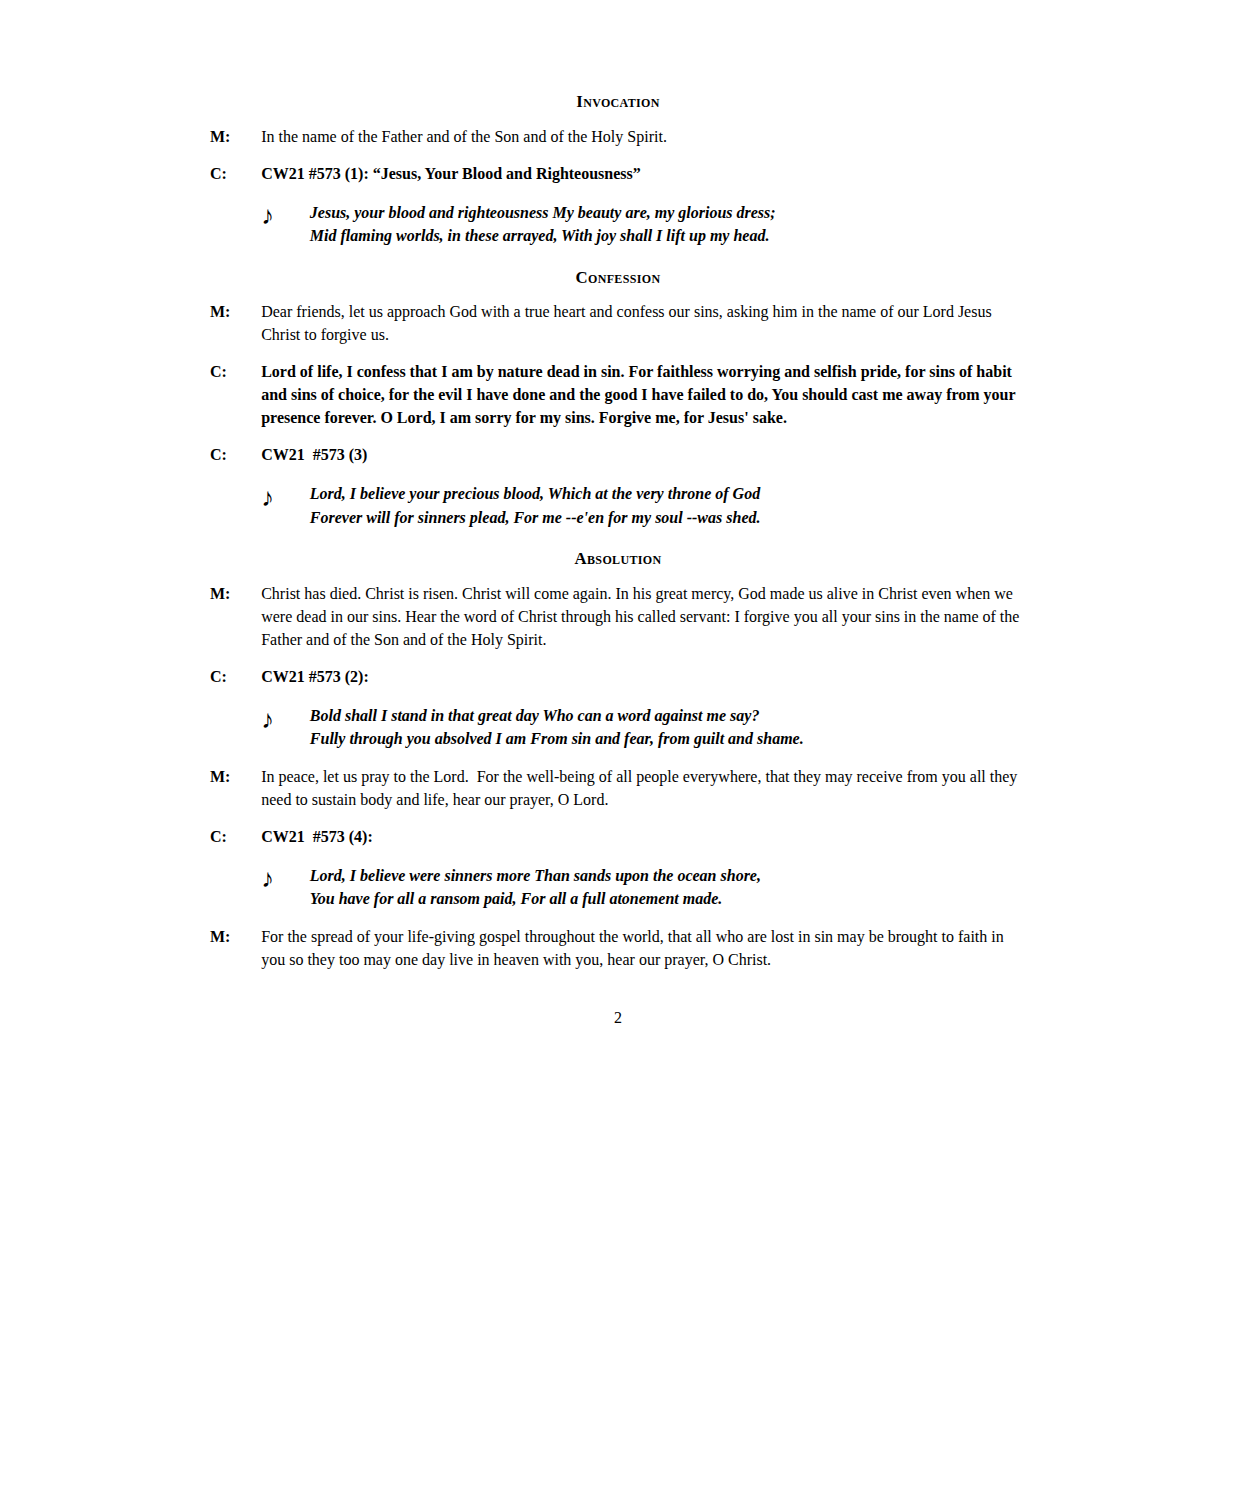Invocation
M:
In the name of the Father and of the Son and of the Holy Spirit.
C:
CW21 #573 (1): “Jesus, Your Blood and Righteousness”
♪
Jesus, your blood and righteousness My beauty are, my glorious dress;
Mid flaming worlds, in these arrayed, With joy shall I lift up my head.
Confession
M:
Dear friends, let us approach God with a true heart and confess our sins, asking him in the name of our Lord Jesus Christ to forgive us.
C:
Lord of life, I confess that I am by nature dead in sin. For faithless worrying and selfish pride, for sins of habit and sins of choice, for the evil I have done and the good I have failed to do, You should cast me away from your presence forever. O Lord, I am sorry for my sins. Forgive me, for Jesus' sake.
C:
CW21 #573 (3)
♪
Lord, I believe your precious blood, Which at the very throne of God
Forever will for sinners plead, For me --e'en for my soul --was shed.
Absolution
M:
Christ has died. Christ is risen. Christ will come again. In his great mercy, God made us alive in Christ even when we were dead in our sins. Hear the word of Christ through his called servant: I forgive you all your sins in the name of the Father and of the Son and of the Holy Spirit.
C:
CW21 #573 (2):
♪
Bold shall I stand in that great day Who can a word against me say?
Fully through you absolved I am From sin and fear, from guilt and shame.
M:
In peace, let us pray to the Lord. For the well-being of all people everywhere, that they may receive from you all they need to sustain body and life, hear our prayer, O Lord.
C:
CW21 #573 (4):
♪
Lord, I believe were sinners more Than sands upon the ocean shore,
You have for all a ransom paid, For all a full atonement made.
M:
For the spread of your life-giving gospel throughout the world, that all who are lost in sin may be brought to faith in you so they too may one day live in heaven with you, hear our prayer, O Christ.
2